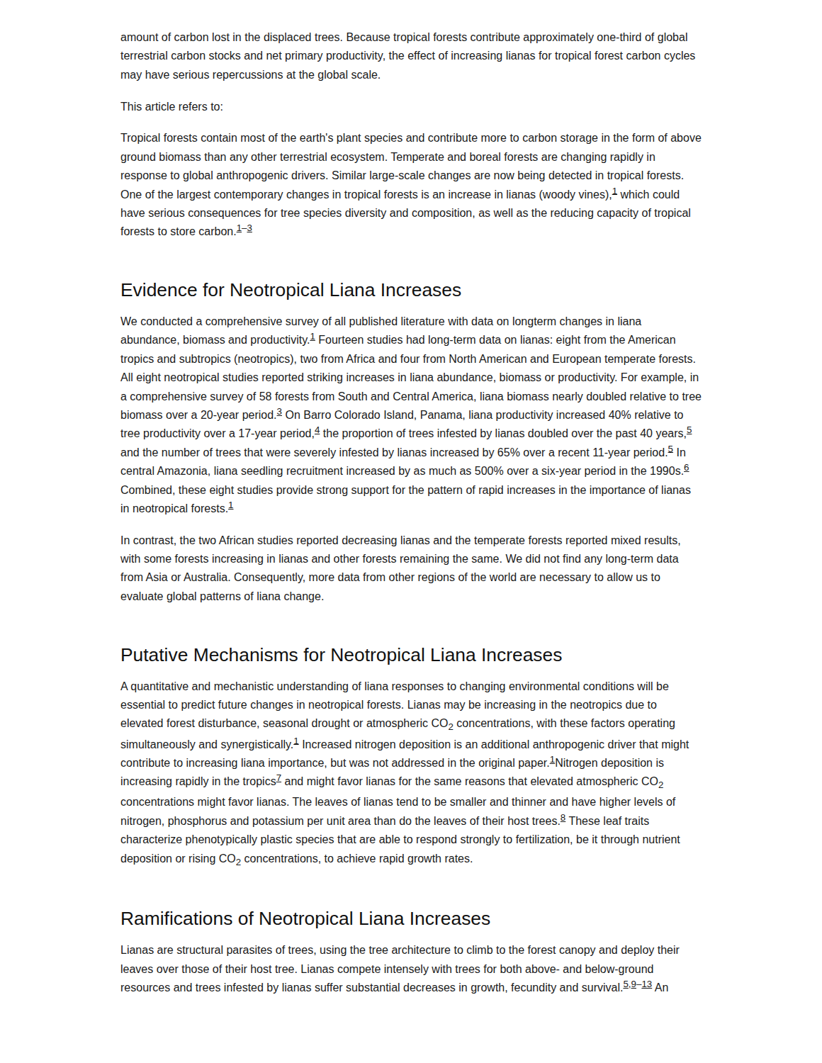amount of carbon lost in the displaced trees. Because tropical forests contribute approximately one-third of global terrestrial carbon stocks and net primary productivity, the effect of increasing lianas for tropical forest carbon cycles may have serious repercussions at the global scale.
This article refers to:
Tropical forests contain most of the earth's plant species and contribute more to carbon storage in the form of above ground biomass than any other terrestrial ecosystem. Temperate and boreal forests are changing rapidly in response to global anthropogenic drivers. Similar large-scale changes are now being detected in tropical forests. One of the largest contemporary changes in tropical forests is an increase in lianas (woody vines),1 which could have serious consequences for tree species diversity and composition, as well as the reducing capacity of tropical forests to store carbon.1–3
Evidence for Neotropical Liana Increases
We conducted a comprehensive survey of all published literature with data on longterm changes in liana abundance, biomass and productivity.1 Fourteen studies had long-term data on lianas: eight from the American tropics and subtropics (neotropics), two from Africa and four from North American and European temperate forests. All eight neotropical studies reported striking increases in liana abundance, biomass or productivity. For example, in a comprehensive survey of 58 forests from South and Central America, liana biomass nearly doubled relative to tree biomass over a 20-year period.3 On Barro Colorado Island, Panama, liana productivity increased 40% relative to tree productivity over a 17-year period,4 the proportion of trees infested by lianas doubled over the past 40 years,5 and the number of trees that were severely infested by lianas increased by 65% over a recent 11-year period.5 In central Amazonia, liana seedling recruitment increased by as much as 500% over a six-year period in the 1990s.6 Combined, these eight studies provide strong support for the pattern of rapid increases in the importance of lianas in neotropical forests.1
In contrast, the two African studies reported decreasing lianas and the temperate forests reported mixed results, with some forests increasing in lianas and other forests remaining the same. We did not find any long-term data from Asia or Australia. Consequently, more data from other regions of the world are necessary to allow us to evaluate global patterns of liana change.
Putative Mechanisms for Neotropical Liana Increases
A quantitative and mechanistic understanding of liana responses to changing environmental conditions will be essential to predict future changes in neotropical forests. Lianas may be increasing in the neotropics due to elevated forest disturbance, seasonal drought or atmospheric CO2 concentrations, with these factors operating simultaneously and synergistically.1 Increased nitrogen deposition is an additional anthropogenic driver that might contribute to increasing liana importance, but was not addressed in the original paper.1Nitrogen deposition is increasing rapidly in the tropics7 and might favor lianas for the same reasons that elevated atmospheric CO2 concentrations might favor lianas. The leaves of lianas tend to be smaller and thinner and have higher levels of nitrogen, phosphorus and potassium per unit area than do the leaves of their host trees.8 These leaf traits characterize phenotypically plastic species that are able to respond strongly to fertilization, be it through nutrient deposition or rising CO2 concentrations, to achieve rapid growth rates.
Ramifications of Neotropical Liana Increases
Lianas are structural parasites of trees, using the tree architecture to climb to the forest canopy and deploy their leaves over those of their host tree. Lianas compete intensely with trees for both above- and below-ground resources and trees infested by lianas suffer substantial decreases in growth, fecundity and survival.5,9–13 An